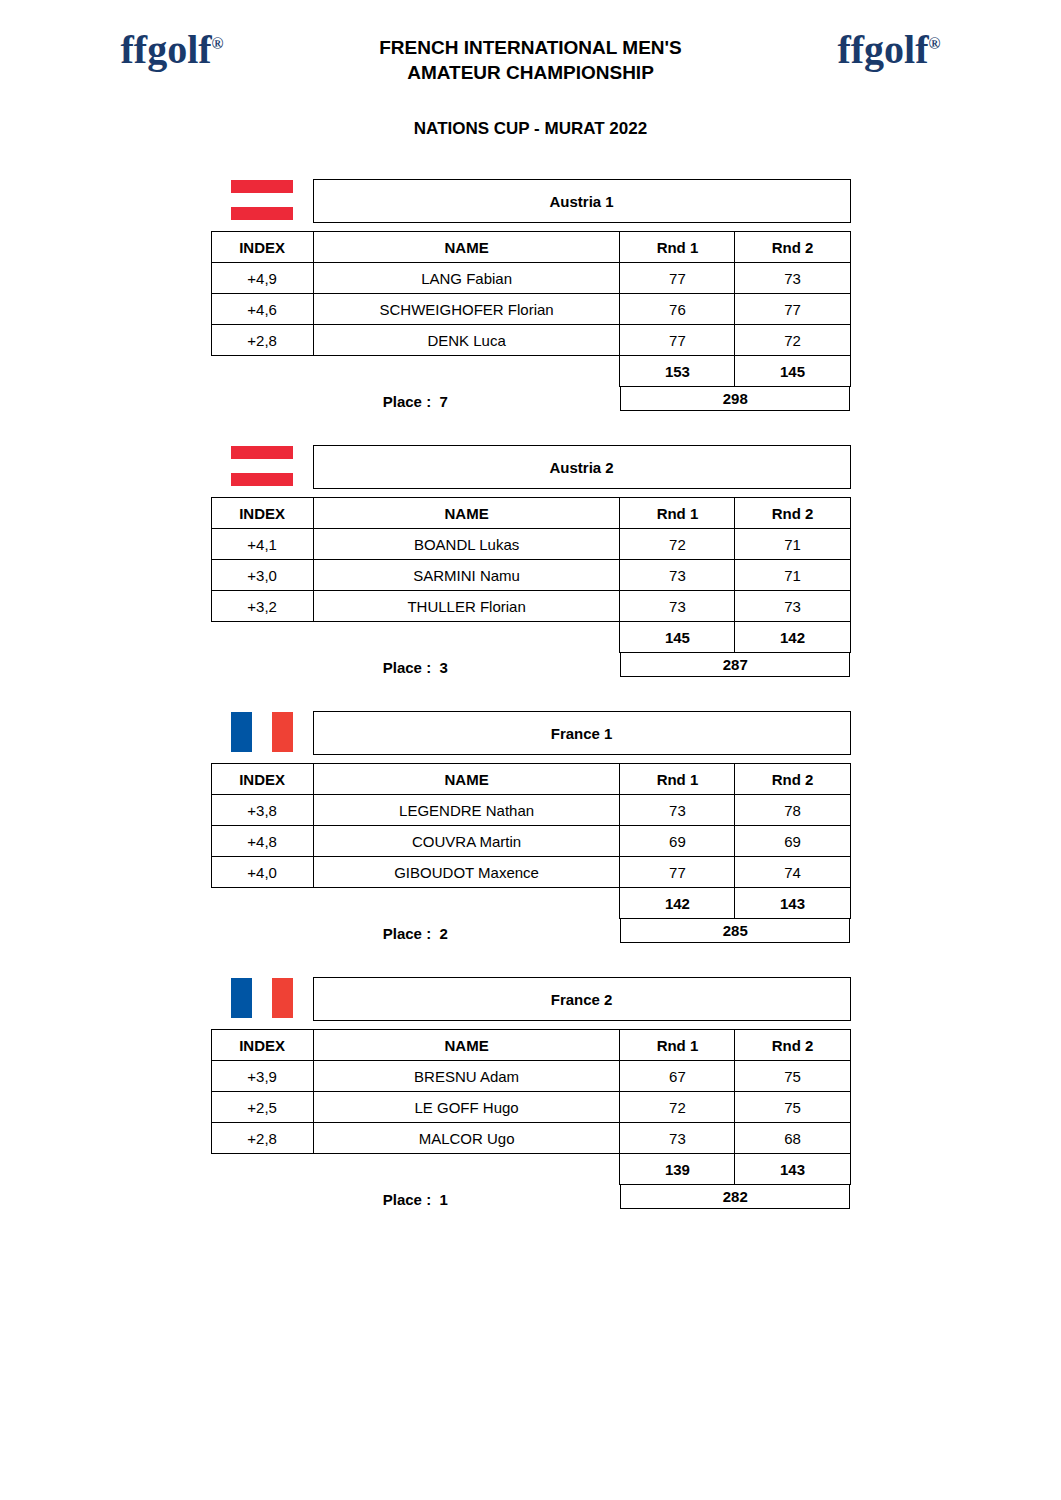ffgolf®
FRENCH INTERNATIONAL MEN'S
AMATEUR CHAMPIONSHIP
ffgolf®
NATIONS CUP - MURAT 2022
| | Austria 1 |
| INDEX | NAME | Rnd 1 | Rnd 2 |
| +4,9 | LANG Fabian | 77 | 73 |
| +4,6 | SCHWEIGHOFER Florian | 76 | 77 |
| +2,8 | DENK Luca | 77 | 72 |
| | | 153 | 145 |
Place : 7
298
| | Austria 2 |
| INDEX | NAME | Rnd 1 | Rnd 2 |
| +4,1 | BOANDL Lukas | 72 | 71 |
| +3,0 | SARMINI Namu | 73 | 71 |
| +3,2 | THULLER Florian | 73 | 73 |
| | | 145 | 142 |
Place : 3
287
| | France 1 |
| INDEX | NAME | Rnd 1 | Rnd 2 |
| +3,8 | LEGENDRE Nathan | 73 | 78 |
| +4,8 | COUVRA Martin | 69 | 69 |
| +4,0 | GIBOUDOT Maxence | 77 | 74 |
| | | 142 | 143 |
Place : 2
285
| | France 2 |
| INDEX | NAME | Rnd 1 | Rnd 2 |
| +3,9 | BRESNU Adam | 67 | 75 |
| +2,5 | LE GOFF Hugo | 72 | 75 |
| +2,8 | MALCOR Ugo | 73 | 68 |
| | | 139 | 143 |
Place : 1
282